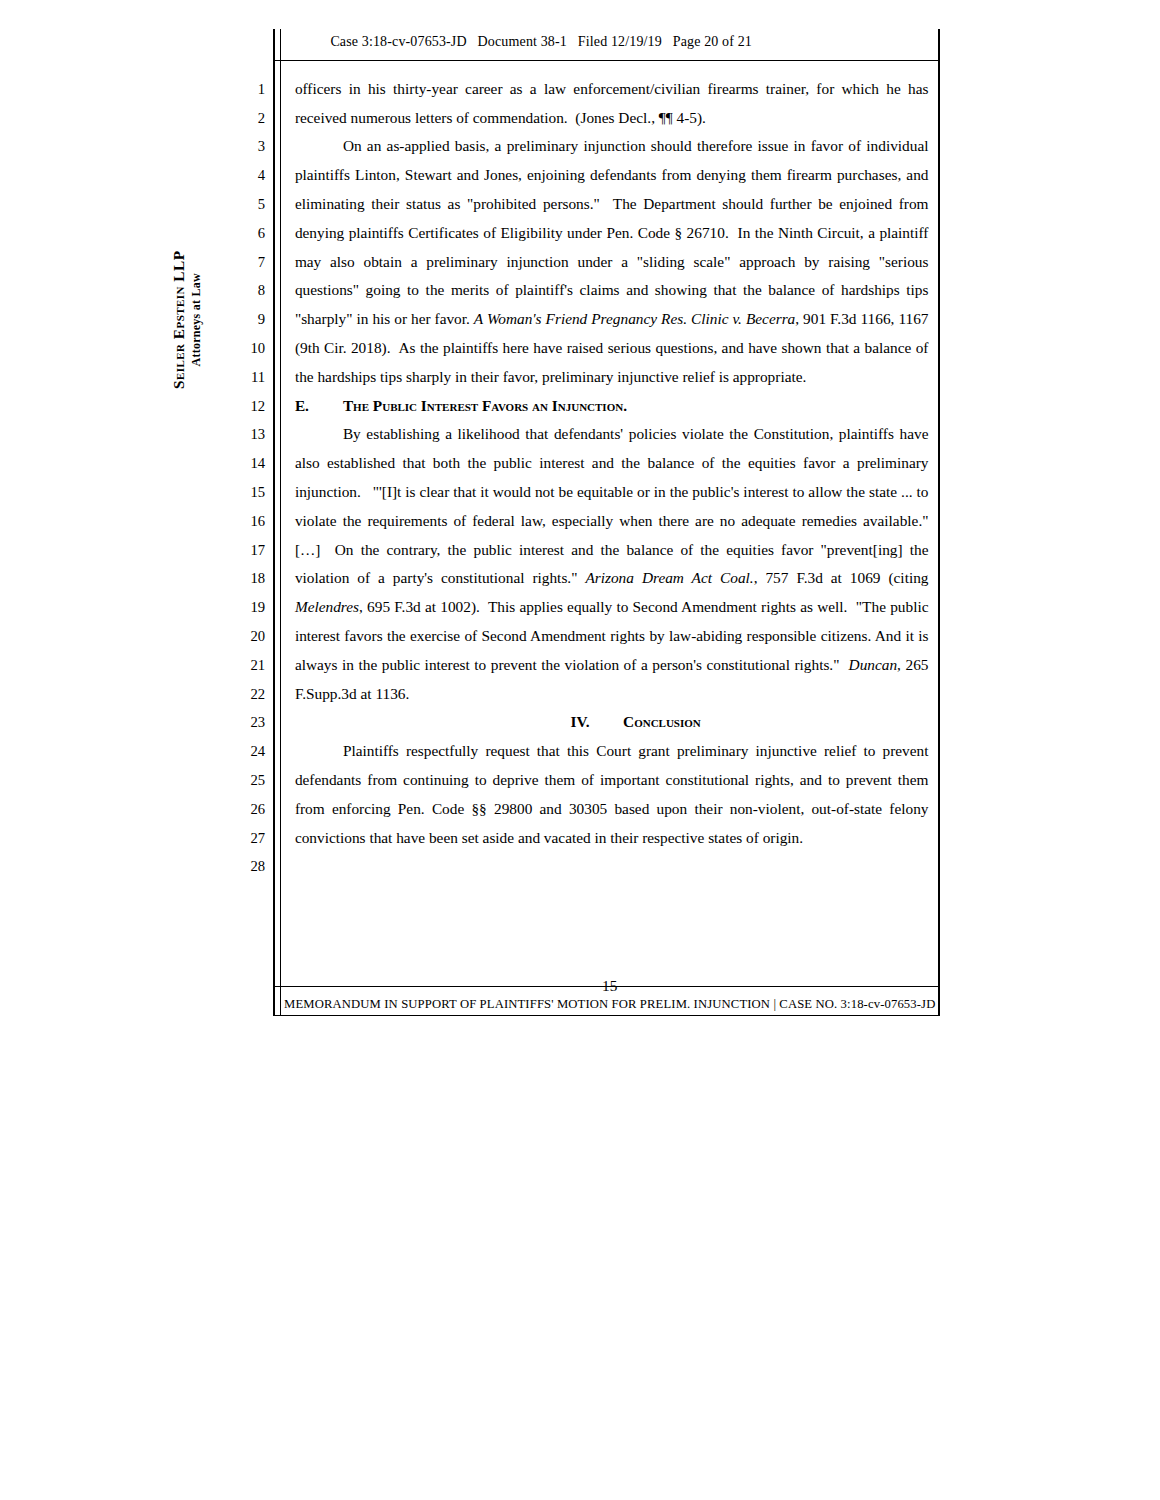Case 3:18-cv-07653-JD Document 38-1 Filed 12/19/19 Page 20 of 21
1
2
3
4
5
6
7
8
9
10
11
12
13
14
15
16
17
18
19
20
21
22
23
24
25
26
27
28
Seiler Epstein LLP Attorneys at Law
officers in his thirty-year career as a law enforcement/civilian firearms trainer, for which he has received numerous letters of commendation. (Jones Decl., ¶¶ 4-5).
On an as-applied basis, a preliminary injunction should therefore issue in favor of individual plaintiffs Linton, Stewart and Jones, enjoining defendants from denying them firearm purchases, and eliminating their status as "prohibited persons." The Department should further be enjoined from denying plaintiffs Certificates of Eligibility under Pen. Code § 26710. In the Ninth Circuit, a plaintiff may also obtain a preliminary injunction under a "sliding scale" approach by raising "serious questions" going to the merits of plaintiff's claims and showing that the balance of hardships tips "sharply" in his or her favor. A Woman's Friend Pregnancy Res. Clinic v. Becerra, 901 F.3d 1166, 1167 (9th Cir. 2018). As the plaintiffs here have raised serious questions, and have shown that a balance of the hardships tips sharply in their favor, preliminary injunctive relief is appropriate.
E.
The Public Interest Favors an Injunction.
By establishing a likelihood that defendants' policies violate the Constitution, plaintiffs have also established that both the public interest and the balance of the equities favor a preliminary injunction. "'[I]t is clear that it would not be equitable or in the public's interest to allow the state ... to violate the requirements of federal law, especially when there are no adequate remedies available." […] On the contrary, the public interest and the balance of the equities favor "prevent[ing] the violation of a party's constitutional rights." Arizona Dream Act Coal., 757 F.3d at 1069 (citing Melendres, 695 F.3d at 1002). This applies equally to Second Amendment rights as well. "The public interest favors the exercise of Second Amendment rights by law-abiding responsible citizens. And it is always in the public interest to prevent the violation of a person's constitutional rights." Duncan, 265 F.Supp.3d at 1136.
IV. Conclusion
Plaintiffs respectfully request that this Court grant preliminary injunctive relief to prevent defendants from continuing to deprive them of important constitutional rights, and to prevent them from enforcing Pen. Code §§ 29800 and 30305 based upon their non-violent, out-of-state felony convictions that have been set aside and vacated in their respective states of origin.
15
MEMORANDUM IN SUPPORT OF PLAINTIFFS' MOTION FOR PRELIM. INJUNCTION | CASE NO. 3:18-cv-07653-JD